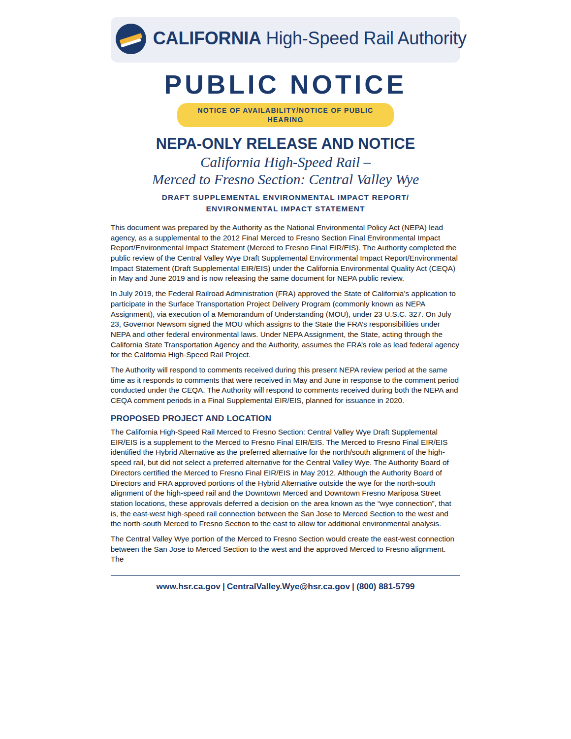CALIFORNIA High-Speed Rail Authority
PUBLIC NOTICE
NOTICE OF AVAILABILITY/NOTICE OF PUBLIC HEARING
NEPA-ONLY RELEASE AND NOTICE
California High-Speed Rail –
Merced to Fresno Section: Central Valley Wye
DRAFT SUPPLEMENTAL ENVIRONMENTAL IMPACT REPORT/
ENVIRONMENTAL IMPACT STATEMENT
This document was prepared by the Authority as the National Environmental Policy Act (NEPA) lead agency, as a supplemental to the 2012 Final Merced to Fresno Section Final Environmental Impact Report/Environmental Impact Statement (Merced to Fresno Final EIR/EIS). The Authority completed the public review of the Central Valley Wye Draft Supplemental Environmental Impact Report/Environmental Impact Statement (Draft Supplemental EIR/EIS) under the California Environmental Quality Act (CEQA) in May and June 2019 and is now releasing the same document for NEPA public review.
In July 2019, the Federal Railroad Administration (FRA) approved the State of California’s application to participate in the Surface Transportation Project Delivery Program (commonly known as NEPA Assignment), via execution of a Memorandum of Understanding (MOU), under 23 U.S.C. 327. On July 23, Governor Newsom signed the MOU which assigns to the State the FRA’s responsibilities under NEPA and other federal environmental laws. Under NEPA Assignment, the State, acting through the California State Transportation Agency and the Authority, assumes the FRA’s role as lead federal agency for the California High-Speed Rail Project.
The Authority will respond to comments received during this present NEPA review period at the same time as it responds to comments that were received in May and June in response to the comment period conducted under the CEQA. The Authority will respond to comments received during both the NEPA and CEQA comment periods in a Final Supplemental EIR/EIS, planned for issuance in 2020.
PROPOSED PROJECT AND LOCATION
The California High-Speed Rail Merced to Fresno Section: Central Valley Wye Draft Supplemental EIR/EIS is a supplement to the Merced to Fresno Final EIR/EIS. The Merced to Fresno Final EIR/EIS identified the Hybrid Alternative as the preferred alternative for the north/south alignment of the high-speed rail, but did not select a preferred alternative for the Central Valley Wye. The Authority Board of Directors certified the Merced to Fresno Final EIR/EIS in May 2012. Although the Authority Board of Directors and FRA approved portions of the Hybrid Alternative outside the wye for the north-south alignment of the high-speed rail and the Downtown Merced and Downtown Fresno Mariposa Street station locations, these approvals deferred a decision on the area known as the “wye connection”, that is, the east-west high-speed rail connection between the San Jose to Merced Section to the west and the north-south Merced to Fresno Section to the east to allow for additional environmental analysis.
The Central Valley Wye portion of the Merced to Fresno Section would create the east-west connection between the San Jose to Merced Section to the west and the approved Merced to Fresno alignment. The
www.hsr.ca.gov|CentralValley.Wye@hsr.ca.gov|(800) 881-5799